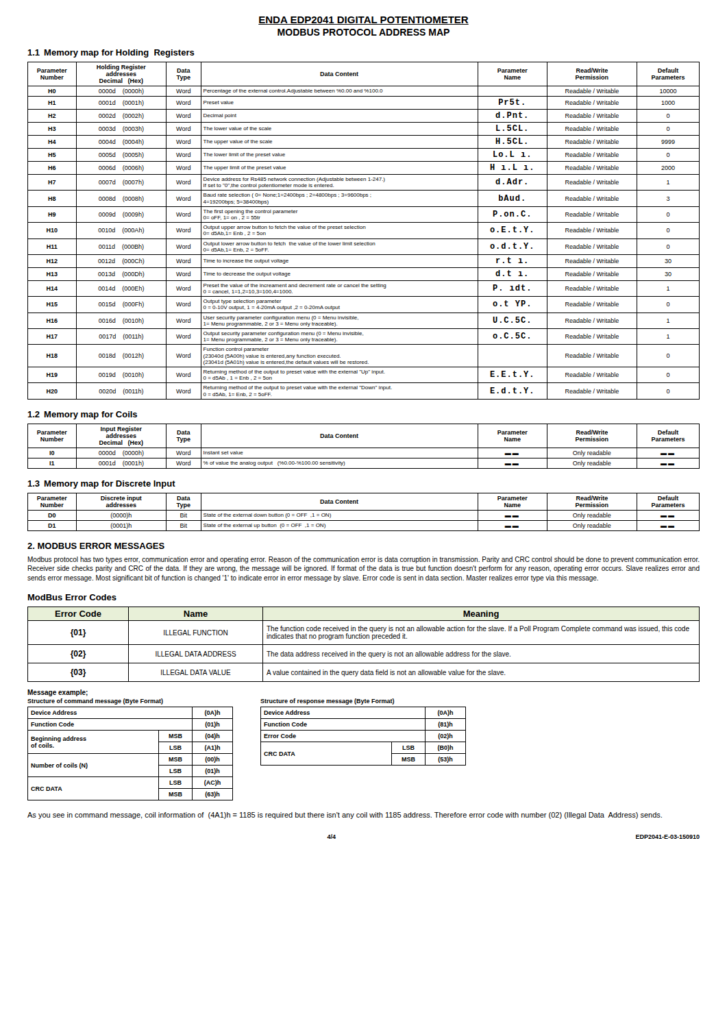ENDA EDP2041 DIGITAL POTENTIOMETER
MODBUS PROTOCOL ADDRESS MAP
1.1 Memory map for Holding Registers
| Parameter Number | Holding Register addresses Decimal (Hex) | Data Type | Data Content | Parameter Name | Read/Write Permission | Default Parameters |
| --- | --- | --- | --- | --- | --- | --- |
| H0 | 0000d (0000h) | Word | Percentage of the external control.Adjustable between %0.00 and %100.0 | | Readable / Writable | 10000 |
| H1 | 0001d (0001h) | Word | Preset value | Pr5t. | Readable / Writable | 1000 |
| H2 | 0002d (0002h) | Word | Decimal point | d.Pnt. | Readable / Writable | 0 |
| H3 | 0003d (0003h) | Word | The lower value of the scale | L.5CL. | Readable / Writable | 0 |
| H4 | 0004d (0004h) | Word | The upper value of the scale | H.5CL. | Readable / Writable | 9999 |
| H5 | 0005d (0005h) | Word | The lower limit of the preset value | Lo.L ı. | Readable / Writable | 0 |
| H6 | 0006d (0006h) | Word | The upper limit of the preset value | H ı.L ı. | Readable / Writable | 2000 |
| H7 | 0007d (0007h) | Word | Device address for Rs485 network connection (Adjustable between 1-247.) If set to "0",the control potentiometer mode is entered. | d.Adr. | Readable / Writable | 1 |
| H8 | 0008d (0008h) | Word | Baud rate selection ( 0= None;1=2400bps ; 2=4800bps ; 3=9600bps ; 4=19200bps; 5=38400bps) | bAud. | Readable / Writable | 3 |
| H9 | 0009d (0009h) | Word | The first opening the control parameter 0= oFF, 1= on , 2 = 55tr | P.on.C. | Readable / Writable | 0 |
| H10 | 0010d (000Ah) | Word | Output upper arrow button to fetch the value of the preset selection 0= d5Ab,1= Enb , 2 = 5on | o.E.t.Y. | Readable / Writable | 0 |
| H11 | 0011d (000Bh) | Word | Output lower arrow button to fetch the value of the lower limit selection 0= d5Ab,1= Enb, 2 = 5oFF. | o.d.t.Y. | Readable / Writable | 0 |
| H12 | 0012d (000Ch) | Word | Time to increase the output voltage | r.t ı. | Readable / Writable | 30 |
| H13 | 0013d (000Dh) | Word | Time to decrease the output voltage | d.t ı. | Readable / Writable | 30 |
| H14 | 0014d (000Eh) | Word | Preset the value of the increament and decrement rate or cancel the setting 0 = cancel, 1=1,2=10,3=100,4=1000. | P. ıdt. | Readable / Writable | 1 |
| H15 | 0015d (000Fh) | Word | Output type selection parameter 0 = 0-10V output, 1 = 4-20mA output ,2 = 0-20mA output | o.t YP. | Readable / Writable | 0 |
| H16 | 0016d (0010h) | Word | User security parameter configuration menu (0 = Menu invisible, 1= Menu programmable, 2 or 3 = Menu only traceable). | U.C.5C. | Readable / Writable | 1 |
| H17 | 0017d (0011h) | Word | Output security parameter configuration menu (0 = Menu invisible, 1= Menu programmable, 2 or 3 = Menu only traceable). | o.C.5C. | Readable / Writable | 1 |
| H18 | 0018d (0012h) | Word | Function control parameter (23040d (5A00h) value is entered,any function executed. (23041d (5A01h) value is entered,the default values will be restored. | | Readable / Writable | 0 |
| H19 | 0019d (0010h) | Word | Returning method of the output to preset value with the external "Up" input. 0 = d5Ab , 1 = Enb , 2 = 5on | E.E.t.Y. | Readable / Writable | 0 |
| H20 | 0020d (0011h) | Word | Returning method of the output to preset value with the external "Down" input. 0 = d5Ab, 1= Enb, 2 = 5oFF. | E.d.t.Y. | Readable / Writable | 0 |
1.2 Memory map for Coils
| Parameter Number | Input Register addresses Decimal (Hex) | Data Type | Data Content | Parameter Name | Read/Write Permission | Default Parameters |
| --- | --- | --- | --- | --- | --- | --- |
| I0 | 0000d (0000h) | Word | Instant set value | ▬▬ | Only readable | ▬▬ |
| I1 | 0001d (0001h) | Word | % of value the analog output (%0.00-%100.00 sensitivity) | ▬▬ | Only readable | ▬▬ |
1.3 Memory map for Discrete Input
| Parameter Number | Discrete input addresses | Data Type | Data Content | Parameter Name | Read/Write Permission | Default Parameters |
| --- | --- | --- | --- | --- | --- | --- |
| D0 | (0000)h | Bit | State of the external down button (0 = OFF ,1 = ON) | ▬▬ | Only readable | ▬▬ |
| D1 | (0001)h | Bit | State of the external up button (0 = OFF ,1 = ON) | ▬▬ | Only readable | ▬▬ |
2. MODBUS ERROR MESSAGES
Modbus protocol has two types error, communication error and operating error. Reason of the communication error is data corruption in transmission. Parity and CRC control should be done to prevent communication error. Receiver side checks parity and CRC of the data. If they are wrong, the message will be ignored. If format of the data is true but function doesn't perform for any reason, operating error occurs. Slave realizes error and sends error message. Most significant bit of function is changed '1' to indicate error in error message by slave. Error code is sent in data section. Master realizes error type via this message.
ModBus Error Codes
| Error Code | Name | Meaning |
| --- | --- | --- |
| {01} | ILLEGAL FUNCTION | The function code received in the query is not an allowable action for the slave. If a Poll Program Complete command was issued, this code indicates that no program function preceded it. |
| {02} | ILLEGAL DATA ADDRESS | The data address received in the query is not an allowable address for the slave. |
| {03} | ILLEGAL DATA VALUE | A value contained in the query data field is not an allowable value for the slave. |
Message example;
Structure of command message (Byte Format)
| Device Address | (0A)h |
| Function Code | (01)h |
| Beginning address of coils. | MSB | (04)h |
| LSB | (A1)h |
| Number of coils (N) | MSB | (00)h |
| LSB | (01)h |
| CRC DATA | LSB | (AC)h |
| MSB | (63)h |
Structure of response message (Byte Format)
| Device Address | (0A)h |
| Function Code | (81)h |
| Error Code | (02)h |
| CRC DATA | LSB | (B0)h |
| MSB | (53)h |
As you see in command message, coil information of (4A1)h = 1185 is required but there isn't any coil with 1185 address. Therefore error code with number (02) (Illegal Data Address) sends.
4/4 EDP2041-E-03-150910